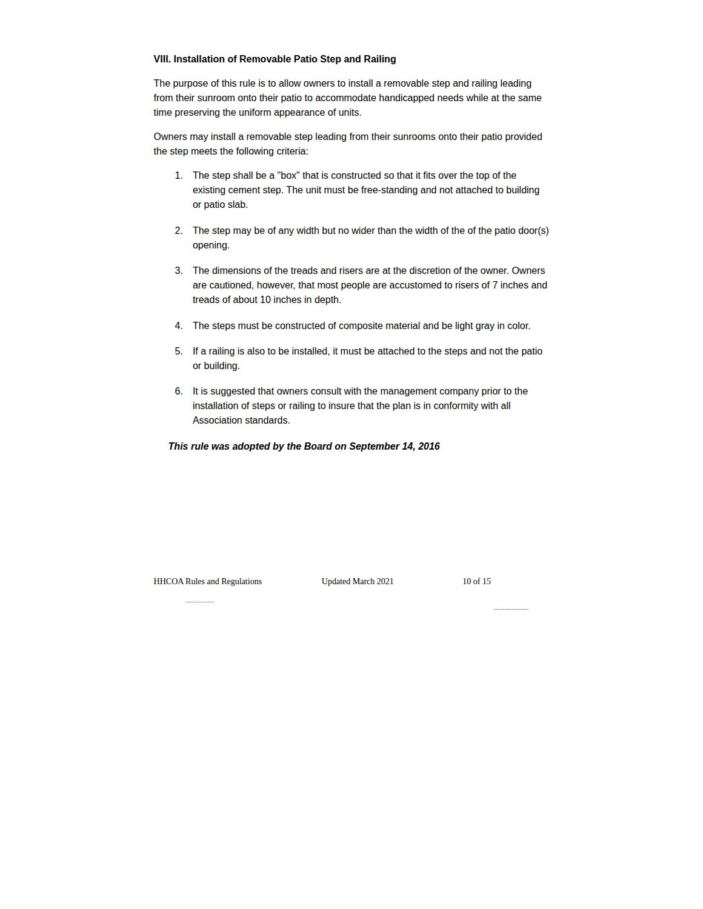VIII. Installation of Removable Patio Step and Railing
The purpose of this rule is to allow owners to install a removable step and railing leading from their sunroom onto their patio to accommodate handicapped needs while at the same time preserving the uniform appearance of units.
Owners may install a removable step leading from their sunrooms onto their patio provided the step meets the following criteria:
The step shall be a "box" that is constructed so that it fits over the top of the existing cement step. The unit must be free-standing and not attached to building or patio slab.
The step may be of any width but no wider than the width of the of the patio door(s) opening.
The dimensions of the treads and risers are at the discretion of the owner. Owners are cautioned, however, that most people are accustomed to risers of 7 inches and treads of about 10 inches in depth.
The steps must be constructed of composite material and be light gray in color.
If a railing is also to be installed, it must be attached to the steps and not the patio or building.
It is suggested that owners consult with the management company prior to the installation of steps or railing to insure that the plan is in conformity with all Association standards.
This rule was adopted by the Board on September 14, 2016
HHCOA Rules and Regulations Updated March 2021 10 of 15
------------- ----------------